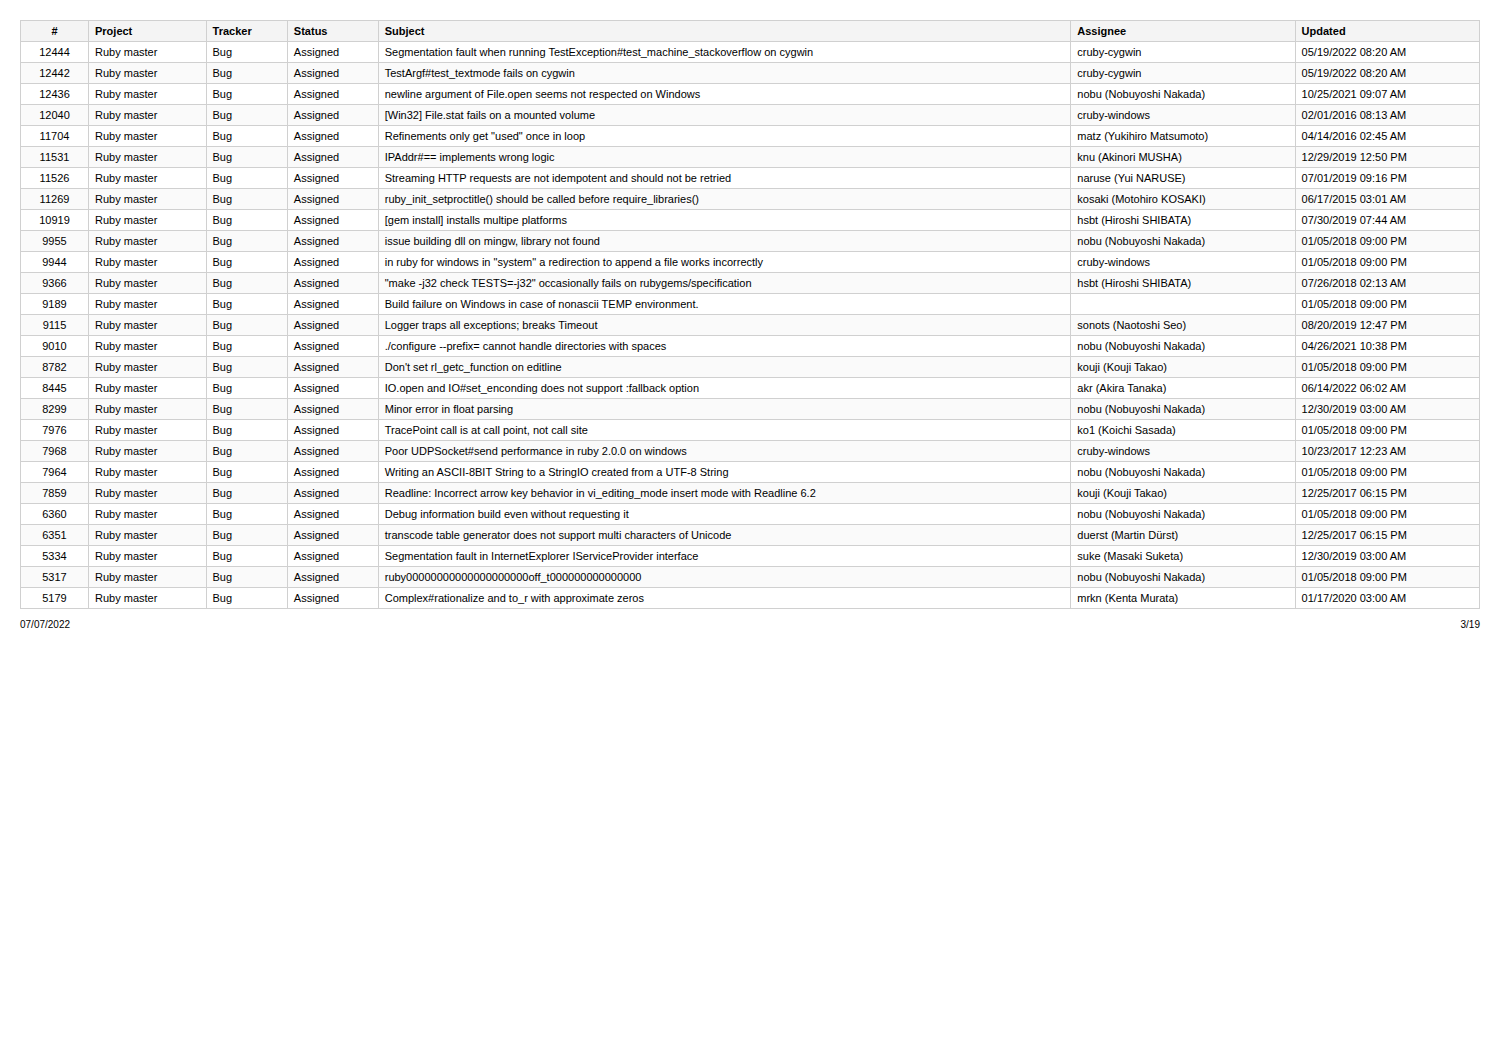| # | Project | Tracker | Status | Subject | Assignee | Updated |
| --- | --- | --- | --- | --- | --- | --- |
| 12444 | Ruby master | Bug | Assigned | Segmentation fault when running TestException#test_machine_stackoverflow on cygwin | cruby-cygwin | 05/19/2022 08:20 AM |
| 12442 | Ruby master | Bug | Assigned | TestArgf#test_textmode fails on cygwin | cruby-cygwin | 05/19/2022 08:20 AM |
| 12436 | Ruby master | Bug | Assigned | newline argument of File.open seems not respected on Windows | nobu (Nobuyoshi Nakada) | 10/25/2021 09:07 AM |
| 12040 | Ruby master | Bug | Assigned | [Win32] File.stat fails on a mounted volume | cruby-windows | 02/01/2016 08:13 AM |
| 11704 | Ruby master | Bug | Assigned | Refinements only get "used" once in loop | matz (Yukihiro Matsumoto) | 04/14/2016 02:45 AM |
| 11531 | Ruby master | Bug | Assigned | IPAddr#== implements wrong logic | knu (Akinori MUSHA) | 12/29/2019 12:50 PM |
| 11526 | Ruby master | Bug | Assigned | Streaming HTTP requests are not idempotent and should not be retried | naruse (Yui NARUSE) | 07/01/2019 09:16 PM |
| 11269 | Ruby master | Bug | Assigned | ruby_init_setproctitle() should be called before require_libraries() | kosaki (Motohiro KOSAKI) | 06/17/2015 03:01 AM |
| 10919 | Ruby master | Bug | Assigned | [gem install] installs multipe platforms | hsbt (Hiroshi SHIBATA) | 07/30/2019 07:44 AM |
| 9955 | Ruby master | Bug | Assigned | issue building dll on mingw, library not found | nobu (Nobuyoshi Nakada) | 01/05/2018 09:00 PM |
| 9944 | Ruby master | Bug | Assigned | in ruby for windows in "system" a redirection to append a file works incorrectly | cruby-windows | 01/05/2018 09:00 PM |
| 9366 | Ruby master | Bug | Assigned | "make -j32 check TESTS=-j32" occasionally fails on rubygems/specification | hsbt (Hiroshi SHIBATA) | 07/26/2018 02:13 AM |
| 9189 | Ruby master | Bug | Assigned | Build failure on Windows in case of nonascii TEMP environment. | | 01/05/2018 09:00 PM |
| 9115 | Ruby master | Bug | Assigned | Logger traps all exceptions; breaks Timeout | sonots (Naotoshi Seo) | 08/20/2019 12:47 PM |
| 9010 | Ruby master | Bug | Assigned | ./configure --prefix= cannot handle directories with spaces | nobu (Nobuyoshi Nakada) | 04/26/2021 10:38 PM |
| 8782 | Ruby master | Bug | Assigned | Don't set rl_getc_function on editline | kouji (Kouji Takao) | 01/05/2018 09:00 PM |
| 8445 | Ruby master | Bug | Assigned | IO.open and IO#set_enconding does not support :fallback option | akr (Akira Tanaka) | 06/14/2022 06:02 AM |
| 8299 | Ruby master | Bug | Assigned | Minor error in float parsing | nobu (Nobuyoshi Nakada) | 12/30/2019 03:00 AM |
| 7976 | Ruby master | Bug | Assigned | TracePoint call is at call point, not call site | ko1 (Koichi Sasada) | 01/05/2018 09:00 PM |
| 7968 | Ruby master | Bug | Assigned | Poor UDPSocket#send performance in ruby 2.0.0 on windows | cruby-windows | 10/23/2017 12:23 AM |
| 7964 | Ruby master | Bug | Assigned | Writing an ASCII-8BIT String to a StringIO created from a UTF-8 String | nobu (Nobuyoshi Nakada) | 01/05/2018 09:00 PM |
| 7859 | Ruby master | Bug | Assigned | Readline: Incorrect arrow key behavior in vi_editing_mode insert mode with Readline 6.2 | kouji (Kouji Takao) | 12/25/2017 06:15 PM |
| 6360 | Ruby master | Bug | Assigned | Debug information build even without requesting it | nobu (Nobuyoshi Nakada) | 01/05/2018 09:00 PM |
| 6351 | Ruby master | Bug | Assigned | transcode table generator does not support multi characters of Unicode | duerst (Martin Dürst) | 12/25/2017 06:15 PM |
| 5334 | Ruby master | Bug | Assigned | Segmentation fault in InternetExplorer IServiceProvider interface | suke (Masaki Suketa) | 12/30/2019 03:00 AM |
| 5317 | Ruby master | Bug | Assigned | ruby00000000000000000000off_t000000000000000 | nobu (Nobuyoshi Nakada) | 01/05/2018 09:00 PM |
| 5179 | Ruby master | Bug | Assigned | Complex#rationalize and to_r with approximate zeros | mrkn (Kenta Murata) | 01/17/2020 03:00 AM |
07/07/2022 3/19